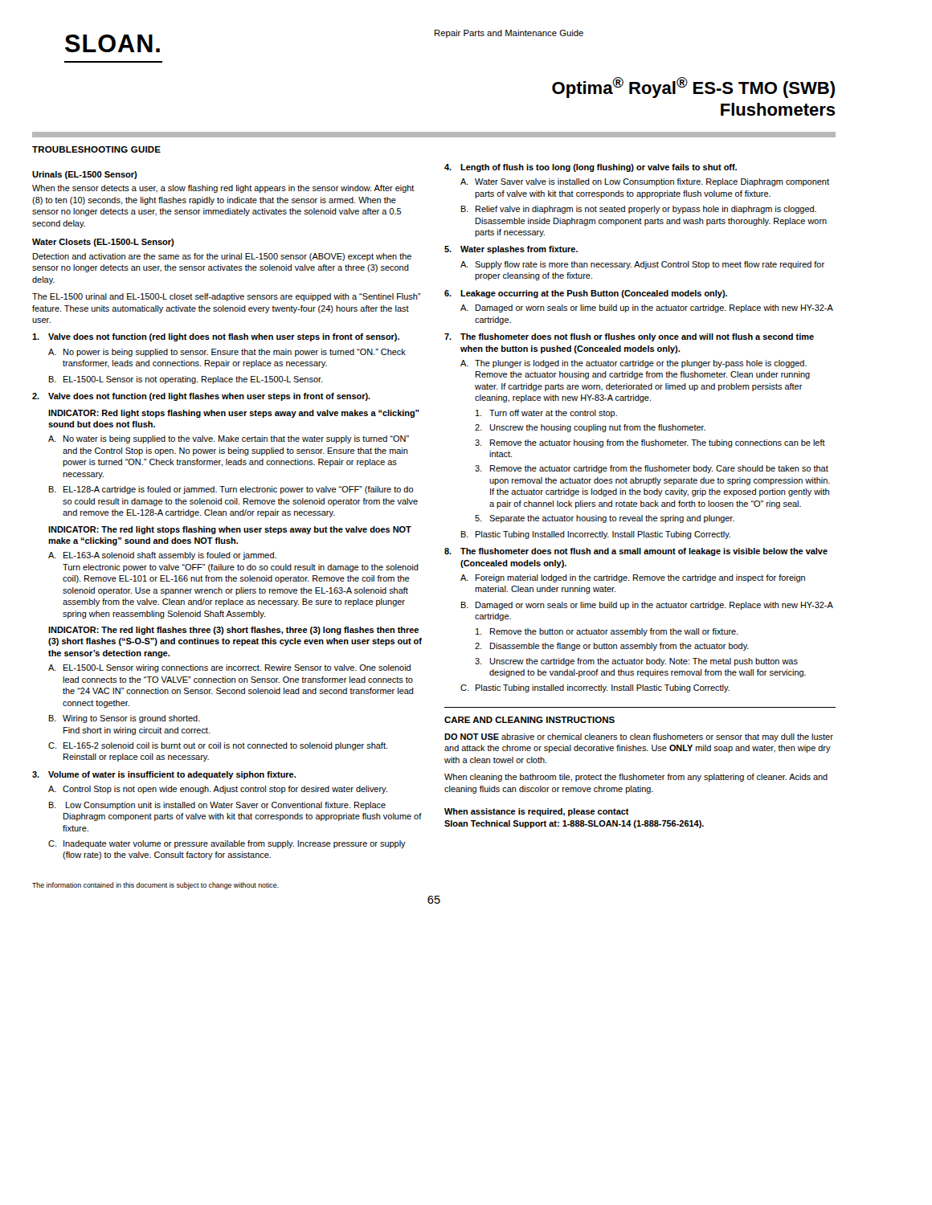SLOAN.
Repair Parts and Maintenance Guide
Optima® Royal® ES-S TMO (SWB)
Flushometers
TROUBLESHOOTING GUIDE
Urinals (EL-1500 Sensor)
When the sensor detects a user, a slow flashing red light appears in the sensor window. After eight (8) to ten (10) seconds, the light flashes rapidly to indicate that the sensor is armed. When the sensor no longer detects a user, the sensor immediately activates the solenoid valve after a 0.5 second delay.
Water Closets (EL-1500-L Sensor)
Detection and activation are the same as for the urinal EL-1500 sensor (ABOVE) except when the sensor no longer detects an user, the sensor activates the solenoid valve after a three (3) second delay.
The EL-1500 urinal and EL-1500-L closet self-adaptive sensors are equipped with a “Sentinel Flush” feature. These units automatically activate the solenoid every twenty-four (24) hours after the last user.
Valve does not function (red light does not flash when user steps in front of sensor).
A. No power is being supplied to sensor. Ensure that the main power is turned “ON.” Check transformer, leads and connections. Repair or replace as necessary.
B. EL-1500-L Sensor is not operating. Replace the EL-1500-L Sensor.
Valve does not function (red light flashes when user steps in front of sensor).
INDICATOR: Red light stops flashing when user steps away and valve makes a “clicking” sound but does not flush.
A. No water is being supplied to the valve. Make certain that the water supply is turned “ON” and the Control Stop is open. No power is being supplied to sensor. Ensure that the main power is turned “ON.” Check transformer, leads and connections. Repair or replace as necessary.
B. EL-128-A cartridge is fouled or jammed. Turn electronic power to valve “OFF” (failure to do so could result in damage to the solenoid coil. Remove the solenoid operator from the valve and remove the EL-128-A cartridge. Clean and/or repair as necessary.
INDICATOR: The red light stops flashing when user steps away but the valve does NOT make a “clicking” sound and does NOT flush.
A. EL-163-A solenoid shaft assembly is fouled or jammed.
Turn electronic power to valve “OFF” (failure to do so could result in damage to the solenoid coil). Remove EL-101 or EL-166 nut from the solenoid operator. Remove the coil from the solenoid operator. Use a spanner wrench or pliers to remove the EL-163-A solenoid shaft assembly from the valve. Clean and/or replace as necessary. Be sure to replace plunger spring when reassembling Solenoid Shaft Assembly.
INDICATOR: The red light flashes three (3) short flashes, three (3) long flashes then three (3) short flashes (“S-O-S”) and continues to repeat this cycle even when user steps out of the sensor’s detection range.
A. EL-1500-L Sensor wiring connections are incorrect. Rewire Sensor to valve. One solenoid lead connects to the “TO VALVE” connection on Sensor. One transformer lead connects to the “24 VAC IN” connection on Sensor. Second solenoid lead and second transformer lead connect together.
B. Wiring to Sensor is ground shorted.
Find short in wiring circuit and correct.
C. EL-165-2 solenoid coil is burnt out or coil is not connected to solenoid plunger shaft. Reinstall or replace coil as necessary.
Volume of water is insufficient to adequately siphon fixture.
A. Control Stop is not open wide enough. Adjust control stop for desired water delivery.
B. Low Consumption unit is installed on Water Saver or Conventional fixture. Replace Diaphragm component parts of valve with kit that corresponds to appropriate flush volume of fixture.
C. Inadequate water volume or pressure available from supply. Increase pressure or supply (flow rate) to the valve. Consult factory for assistance.
Length of flush is too long (long flushing) or valve fails to shut off.
A. Water Saver valve is installed on Low Consumption fixture. Replace Diaphragm component parts of valve with kit that corresponds to appropriate flush volume of fixture.
B. Relief valve in diaphragm is not seated properly or bypass hole in diaphragm is clogged. Disassemble inside Diaphragm component parts and wash parts thoroughly. Replace worn parts if necessary.
Water splashes from fixture.
A. Supply flow rate is more than necessary. Adjust Control Stop to meet flow rate required for proper cleansing of the fixture.
Leakage occurring at the Push Button (Concealed models only).
A. Damaged or worn seals or lime build up in the actuator cartridge. Replace with new HY-32-A cartridge.
The flushometer does not flush or flushes only once and will not flush a second time when the button is pushed (Concealed models only).
A. The plunger is lodged in the actuator cartridge or the plunger by-pass hole is clogged. Remove the actuator housing and cartridge from the flushometer. Clean under running water. If cartridge parts are worn, deteriorated or limed up and problem persists after cleaning, replace with new HY-83-A cartridge.
1. Turn off water at the control stop.
2. Unscrew the housing coupling nut from the flushometer.
3. Remove the actuator housing from the flushometer. The tubing connections can be left intact.
3. Remove the actuator cartridge from the flushometer body. Care should be taken so that upon removal the actuator does not abruptly separate due to spring compression within. If the actuator cartridge is lodged in the body cavity, grip the exposed portion gently with a pair of channel lock pliers and rotate back and forth to loosen the “O” ring seal.
5. Separate the actuator housing to reveal the spring and plunger.
B. Plastic Tubing Installed Incorrectly. Install Plastic Tubing Correctly.
The flushometer does not flush and a small amount of leakage is visible below the valve (Concealed models only).
A. Foreign material lodged in the cartridge. Remove the cartridge and inspect for foreign material. Clean under running water.
B. Damaged or worn seals or lime build up in the actuator cartridge. Replace with new HY-32-A cartridge.
1. Remove the button or actuator assembly from the wall or fixture.
2. Disassemble the flange or button assembly from the actuator body.
3. Unscrew the cartridge from the actuator body. Note: The metal push button was designed to be vandal-proof and thus requires removal from the wall for servicing.
C. Plastic Tubing installed incorrectly. Install Plastic Tubing Correctly.
CARE AND CLEANING INSTRUCTIONS
DO NOT USE abrasive or chemical cleaners to clean flushometers or sensor that may dull the luster and attack the chrome or special decorative finishes. Use ONLY mild soap and water, then wipe dry with a clean towel or cloth.
When cleaning the bathroom tile, protect the flushometer from any splattering of cleaner. Acids and cleaning fluids can discolor or remove chrome plating.
When assistance is required, please contact
Sloan Technical Support at: 1-888-SLOAN-14 (1-888-756-2614).
The information contained in this document is subject to change without notice.
65